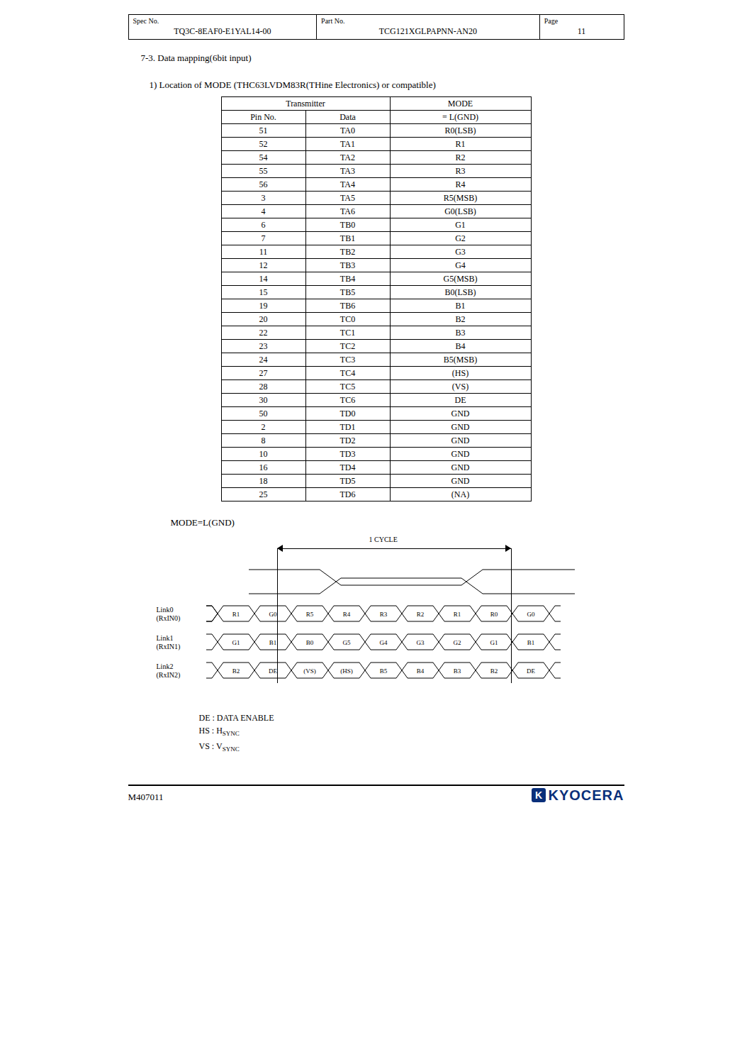| Spec No. TQ3C-8EAF0-E1YAL14-00 | Part No. TCG121XGLPAPNN-AN20 | Page 11 |
7-3. Data mapping(6bit input)
1) Location of MODE (THC63LVDM83R(THine Electronics) or compatible)
| Transmitter | MODE |
| --- | --- |
| Pin No. | Data | = L(GND) |
| 51 | TA0 | R0(LSB) |
| 52 | TA1 | R1 |
| 54 | TA2 | R2 |
| 55 | TA3 | R3 |
| 56 | TA4 | R4 |
| 3 | TA5 | R5(MSB) |
| 4 | TA6 | G0(LSB) |
| 6 | TB0 | G1 |
| 7 | TB1 | G2 |
| 11 | TB2 | G3 |
| 12 | TB3 | G4 |
| 14 | TB4 | G5(MSB) |
| 15 | TB5 | B0(LSB) |
| 19 | TB6 | B1 |
| 20 | TC0 | B2 |
| 22 | TC1 | B3 |
| 23 | TC2 | B4 |
| 24 | TC3 | B5(MSB) |
| 27 | TC4 | (HS) |
| 28 | TC5 | (VS) |
| 30 | TC6 | DE |
| 50 | TD0 | GND |
| 2 | TD1 | GND |
| 8 | TD2 | GND |
| 10 | TD3 | GND |
| 16 | TD4 | GND |
| 18 | TD5 | GND |
| 25 | TD6 | (NA) |
MODE=L(GND)
1 CYCLE
Link0
(RxIN0)
R1 G0 R5 R4 R3 R2 R1 R0 G0
Link1
(RxIN1)
G1 B1 B0 G5 G4 G3 G2 G1 B1
Link2
(RxIN2)
B2 DE (VS) (HS) B5 B4 B3 B2 DE
DE : DATA ENABLE
HS : HSYNC
VS : VSYNC
M407011 KKYOCERA